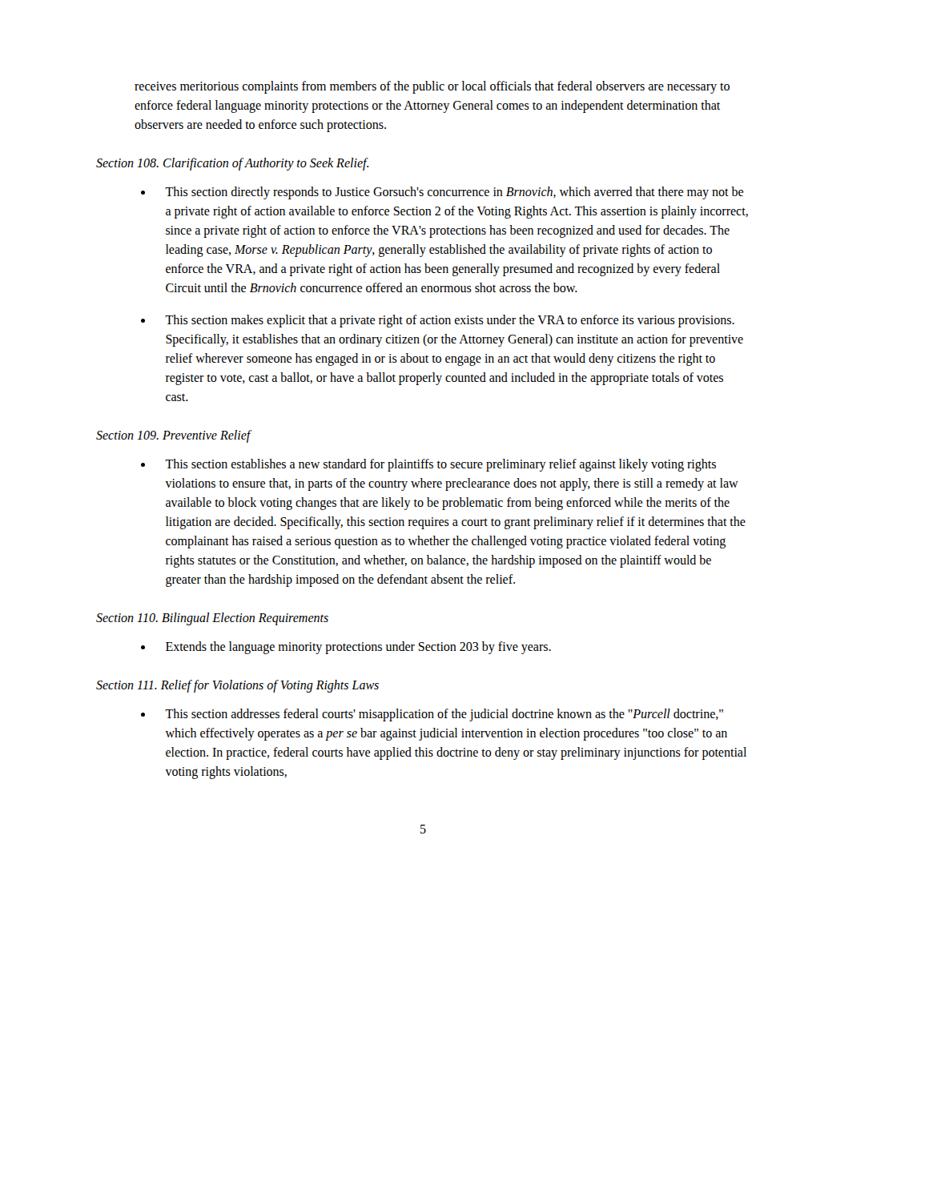receives meritorious complaints from members of the public or local officials that federal observers are necessary to enforce federal language minority protections or the Attorney General comes to an independent determination that observers are needed to enforce such protections.
Section 108. Clarification of Authority to Seek Relief.
This section directly responds to Justice Gorsuch's concurrence in Brnovich, which averred that there may not be a private right of action available to enforce Section 2 of the Voting Rights Act. This assertion is plainly incorrect, since a private right of action to enforce the VRA's protections has been recognized and used for decades. The leading case, Morse v. Republican Party, generally established the availability of private rights of action to enforce the VRA, and a private right of action has been generally presumed and recognized by every federal Circuit until the Brnovich concurrence offered an enormous shot across the bow.
This section makes explicit that a private right of action exists under the VRA to enforce its various provisions. Specifically, it establishes that an ordinary citizen (or the Attorney General) can institute an action for preventive relief wherever someone has engaged in or is about to engage in an act that would deny citizens the right to register to vote, cast a ballot, or have a ballot properly counted and included in the appropriate totals of votes cast.
Section 109. Preventive Relief
This section establishes a new standard for plaintiffs to secure preliminary relief against likely voting rights violations to ensure that, in parts of the country where preclearance does not apply, there is still a remedy at law available to block voting changes that are likely to be problematic from being enforced while the merits of the litigation are decided. Specifically, this section requires a court to grant preliminary relief if it determines that the complainant has raised a serious question as to whether the challenged voting practice violated federal voting rights statutes or the Constitution, and whether, on balance, the hardship imposed on the plaintiff would be greater than the hardship imposed on the defendant absent the relief.
Section 110. Bilingual Election Requirements
Extends the language minority protections under Section 203 by five years.
Section 111. Relief for Violations of Voting Rights Laws
This section addresses federal courts' misapplication of the judicial doctrine known as the "Purcell doctrine," which effectively operates as a per se bar against judicial intervention in election procedures "too close" to an election. In practice, federal courts have applied this doctrine to deny or stay preliminary injunctions for potential voting rights violations,
5